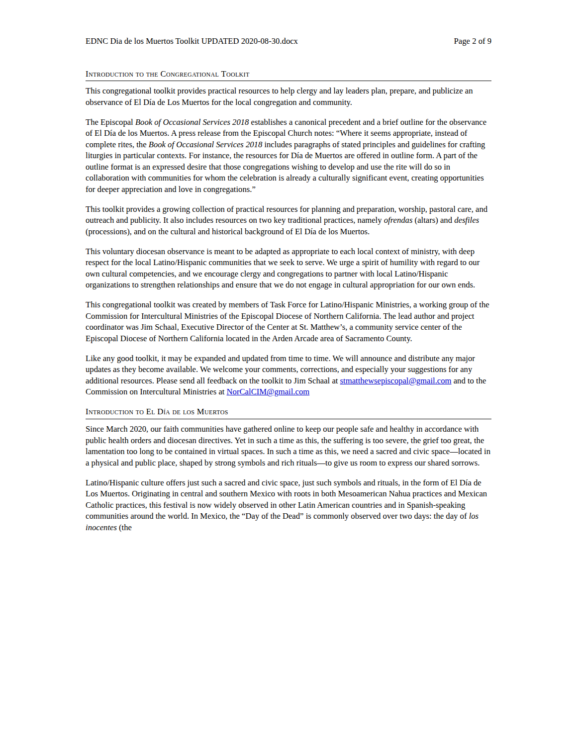EDNC Dia de los Muertos Toolkit UPDATED 2020-08-30.docx Page 2 of 9
Introduction to the Congregational Toolkit
This congregational toolkit provides practical resources to help clergy and lay leaders plan, prepare, and publicize an observance of El Día de Los Muertos for the local congregation and community.
The Episcopal Book of Occasional Services 2018 establishes a canonical precedent and a brief outline for the observance of El Día de los Muertos. A press release from the Episcopal Church notes: “Where it seems appropriate, instead of complete rites, the Book of Occasional Services 2018 includes paragraphs of stated principles and guidelines for crafting liturgies in particular contexts. For instance, the resources for Día de Muertos are offered in outline form. A part of the outline format is an expressed desire that those congregations wishing to develop and use the rite will do so in collaboration with communities for whom the celebration is already a culturally significant event, creating opportunities for deeper appreciation and love in congregations.”
This toolkit provides a growing collection of practical resources for planning and preparation, worship, pastoral care, and outreach and publicity. It also includes resources on two key traditional practices, namely ofrendas (altars) and desfiles (processions), and on the cultural and historical background of El Día de los Muertos.
This voluntary diocesan observance is meant to be adapted as appropriate to each local context of ministry, with deep respect for the local Latino/Hispanic communities that we seek to serve. We urge a spirit of humility with regard to our own cultural competencies, and we encourage clergy and congregations to partner with local Latino/Hispanic organizations to strengthen relationships and ensure that we do not engage in cultural appropriation for our own ends.
This congregational toolkit was created by members of Task Force for Latino/Hispanic Ministries, a working group of the Commission for Intercultural Ministries of the Episcopal Diocese of Northern California. The lead author and project coordinator was Jim Schaal, Executive Director of the Center at St. Matthew’s, a community service center of the Episcopal Diocese of Northern California located in the Arden Arcade area of Sacramento County.
Like any good toolkit, it may be expanded and updated from time to time. We will announce and distribute any major updates as they become available. We welcome your comments, corrections, and especially your suggestions for any additional resources. Please send all feedback on the toolkit to Jim Schaal at stmatthewsepiscopal@gmail.com and to the Commission on Intercultural Ministries at NorCalCIM@gmail.com
Introduction to El Día de los Muertos
Since March 2020, our faith communities have gathered online to keep our people safe and healthy in accordance with public health orders and diocesan directives. Yet in such a time as this, the suffering is too severe, the grief too great, the lamentation too long to be contained in virtual spaces. In such a time as this, we need a sacred and civic space—located in a physical and public place, shaped by strong symbols and rich rituals—to give us room to express our shared sorrows.
Latino/Hispanic culture offers just such a sacred and civic space, just such symbols and rituals, in the form of El Día de Los Muertos. Originating in central and southern Mexico with roots in both Mesoamerican Nahua practices and Mexican Catholic practices, this festival is now widely observed in other Latin American countries and in Spanish-speaking communities around the world. In Mexico, the “Day of the Dead” is commonly observed over two days: the day of los inocentes (the